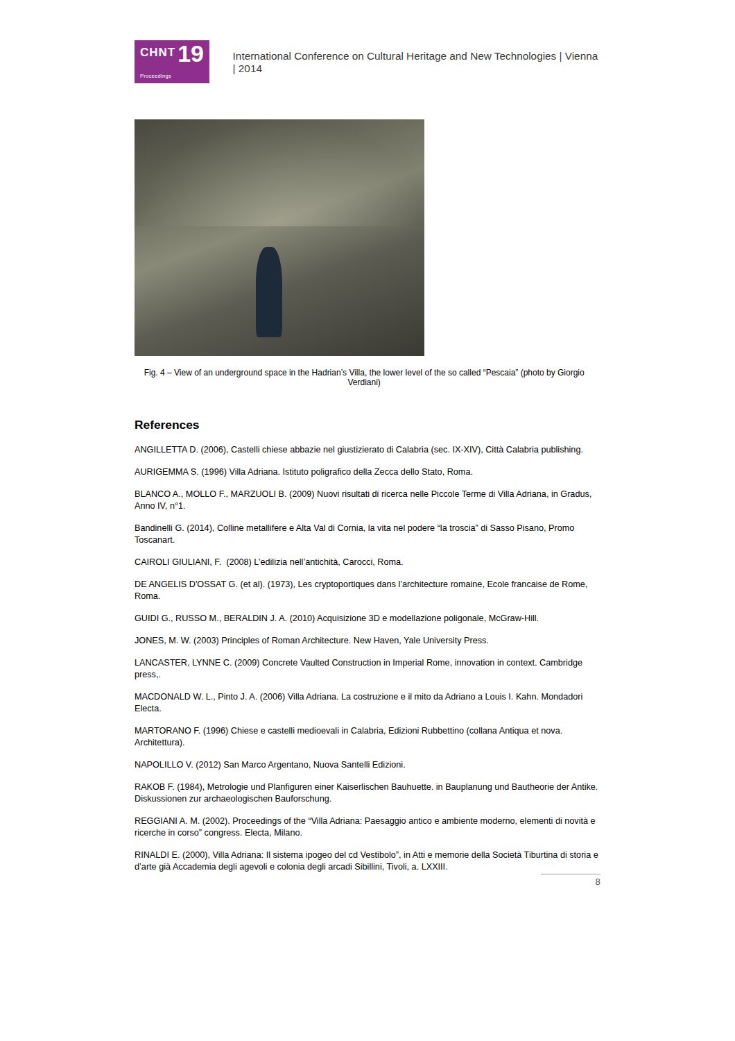CHNT 19 Proceedings
International Conference on Cultural Heritage and New Technologies | Vienna | 2014
Fig. 4 – View of an underground space in the Hadrian’s Villa, the lower level of the so called “Pescaia” (photo by Giorgio Verdiani)
References
ANGILLETTA D. (2006), Castelli chiese abbazie nel giustizierato di Calabria (sec. IX-XIV), Città Calabria publishing.
AURIGEMMA S. (1996) Villa Adriana. Istituto poligrafico della Zecca dello Stato, Roma.
BLANCO A., MOLLO F., MARZUOLI B. (2009) Nuovi risultati di ricerca nelle Piccole Terme di Villa Adriana, in Gradus, Anno IV, n°1.
Bandinelli G. (2014), Colline metallifere e Alta Val di Cornia, la vita nel podere “la troscia” di Sasso Pisano, Promo Toscanart.
CAIROLI GIULIANI, F. (2008) L’edilizia nell’antichità, Carocci, Roma.
DE ANGELIS D'OSSAT G. (et al). (1973), Les cryptoportiques dans l’architecture romaine, Ecole francaise de Rome, Roma.
GUIDI G., RUSSO M., BERALDIN J. A. (2010) Acquisizione 3D e modellazione poligonale, McGraw-Hill.
JONES, M. W. (2003) Principles of Roman Architecture. New Haven, Yale University Press.
LANCASTER, LYNNE C. (2009) Concrete Vaulted Construction in Imperial Rome, innovation in context. Cambridge press,.
MACDONALD W. L., Pinto J. A. (2006) Villa Adriana. La costruzione e il mito da Adriano a Louis I. Kahn. Mondadori Electa.
MARTORANO F. (1996) Chiese e castelli medioevali in Calabria, Edizioni Rubbettino (collana Antiqua et nova. Architettura).
NAPOLILLO V. (2012) San Marco Argentano, Nuova Santelli Edizioni.
RAKOB F. (1984), Metrologie und Planfiguren einer Kaiserlischen Bauhuette. in Bauplanung und Bautheorie der Antike. Diskussionen zur archaeologischen Bauforschung.
REGGIANI A. M. (2002). Proceedings of the “Villa Adriana: Paesaggio antico e ambiente moderno, elementi di novità e ricerche in corso” congress. Electa, Milano.
RINALDI E. (2000), Villa Adriana: Il sistema ipogeo del cd Vestibolo”, in Atti e memorie della Società Tiburtina di storia e d’arte già Accademia degli agevoli e colonia degli arcadi Sibillini, Tivoli, a. LXXIII.
8